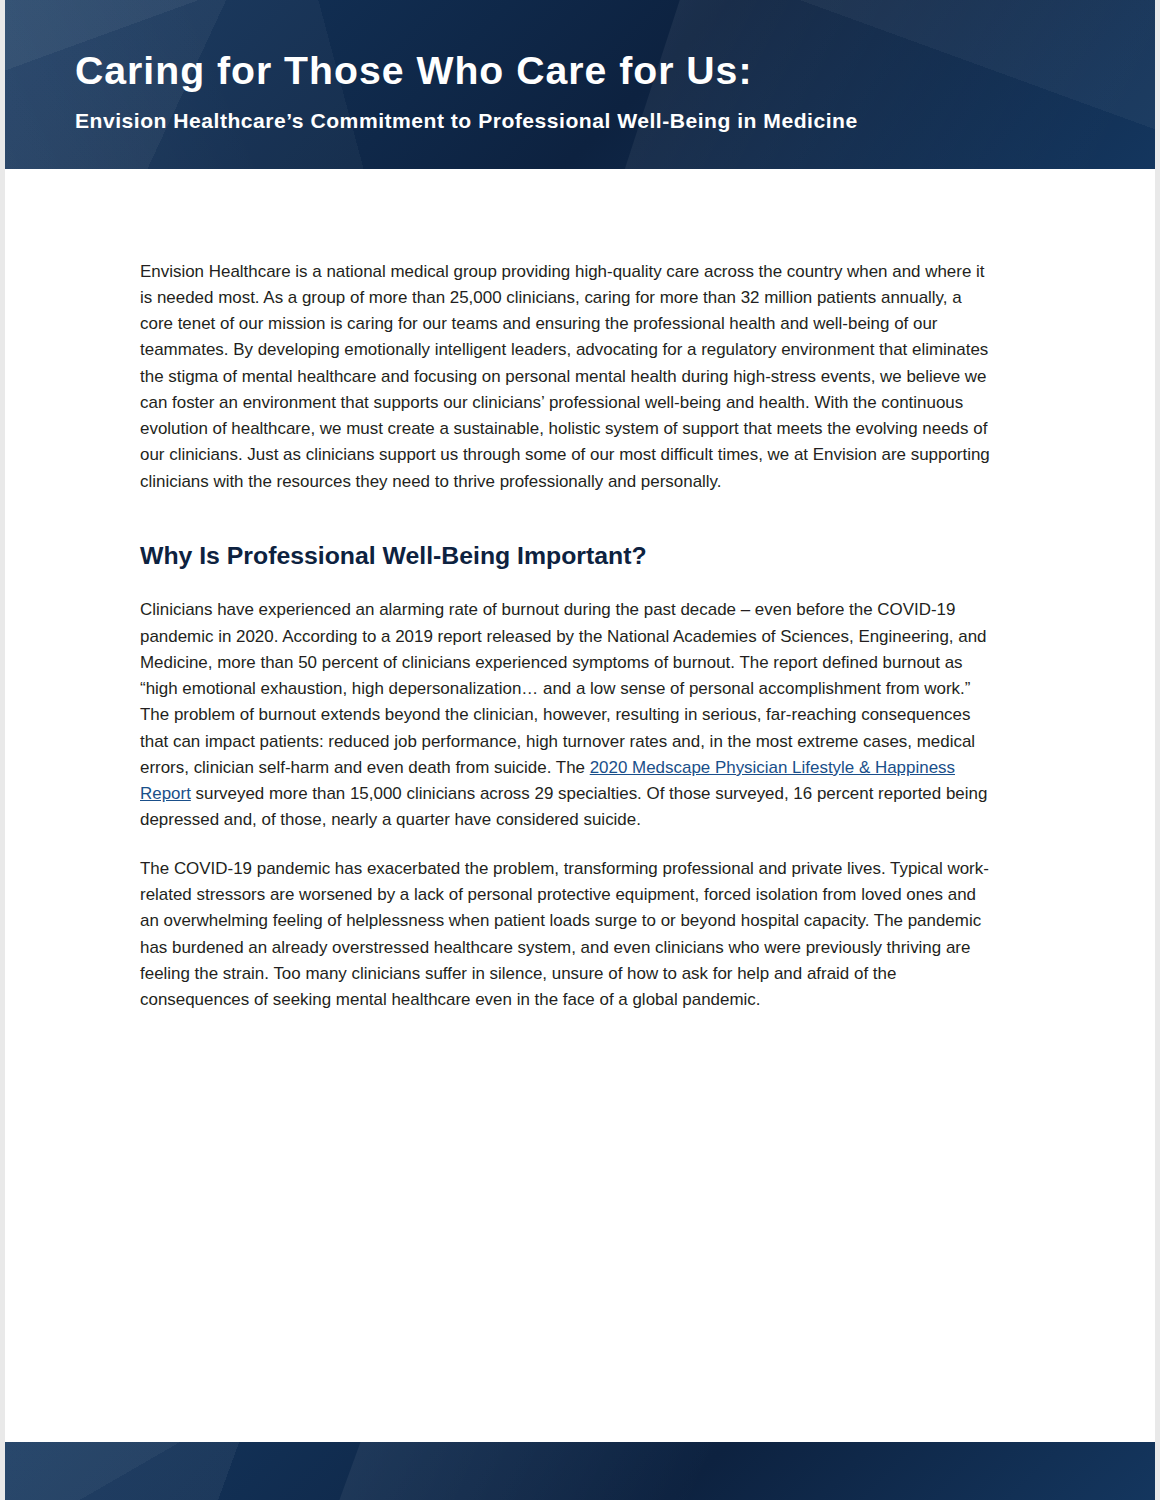Caring for Those Who Care for Us:
Envision Healthcare’s Commitment to Professional Well-Being in Medicine
Envision Healthcare is a national medical group providing high-quality care across the country when and where it is needed most. As a group of more than 25,000 clinicians, caring for more than 32 million patients annually, a core tenet of our mission is caring for our teams and ensuring the professional health and well-being of our teammates. By developing emotionally intelligent leaders, advocating for a regulatory environment that eliminates the stigma of mental healthcare and focusing on personal mental health during high-stress events, we believe we can foster an environment that supports our clinicians’ professional well-being and health. With the continuous evolution of healthcare, we must create a sustainable, holistic system of support that meets the evolving needs of our clinicians. Just as clinicians support us through some of our most difficult times, we at Envision are supporting clinicians with the resources they need to thrive professionally and personally.
Why Is Professional Well-Being Important?
Clinicians have experienced an alarming rate of burnout during the past decade – even before the COVID-19 pandemic in 2020. According to a 2019 report released by the National Academies of Sciences, Engineering, and Medicine, more than 50 percent of clinicians experienced symptoms of burnout. The report defined burnout as “high emotional exhaustion, high depersonalization… and a low sense of personal accomplishment from work.” The problem of burnout extends beyond the clinician, however, resulting in serious, far-reaching consequences that can impact patients: reduced job performance, high turnover rates and, in the most extreme cases, medical errors, clinician self-harm and even death from suicide. The 2020 Medscape Physician Lifestyle & Happiness Report surveyed more than 15,000 clinicians across 29 specialties. Of those surveyed, 16 percent reported being depressed and, of those, nearly a quarter have considered suicide.
The COVID-19 pandemic has exacerbated the problem, transforming professional and private lives. Typical work-related stressors are worsened by a lack of personal protective equipment, forced isolation from loved ones and an overwhelming feeling of helplessness when patient loads surge to or beyond hospital capacity. The pandemic has burdened an already overstressed healthcare system, and even clinicians who were previously thriving are feeling the strain. Too many clinicians suffer in silence, unsure of how to ask for help and afraid of the consequences of seeking mental healthcare even in the face of a global pandemic.